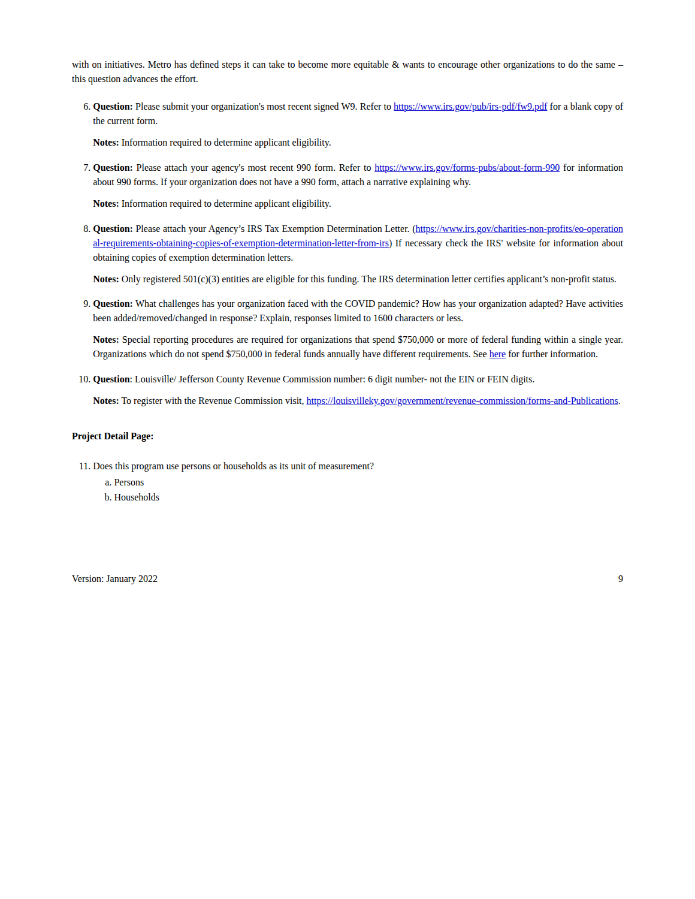with on initiatives. Metro has defined steps it can take to become more equitable & wants to encourage other organizations to do the same – this question advances the effort.
Question: Please submit your organization's most recent signed W9. Refer to https://www.irs.gov/pub/irs-pdf/fw9.pdf for a blank copy of the current form.
Notes: Information required to determine applicant eligibility.
Question: Please attach your agency's most recent 990 form. Refer to https://www.irs.gov/forms-pubs/about-form-990 for information about 990 forms. If your organization does not have a 990 form, attach a narrative explaining why.
Notes: Information required to determine applicant eligibility.
Question: Please attach your Agency’s IRS Tax Exemption Determination Letter. (https://www.irs.gov/charities-non-profits/eo-operational-requirements-obtaining-copies-of-exemption-determination-letter-from-irs) If necessary check the IRS' website for information about obtaining copies of exemption determination letters.
Notes: Only registered 501(c)(3) entities are eligible for this funding. The IRS determination letter certifies applicant’s non-profit status.
Question: What challenges has your organization faced with the COVID pandemic? How has your organization adapted? Have activities been added/removed/changed in response? Explain, responses limited to 1600 characters or less.
Notes: Special reporting procedures are required for organizations that spend $750,000 or more of federal funding within a single year. Organizations which do not spend $750,000 in federal funds annually have different requirements. See here for further information.
Question: Louisville/ Jefferson County Revenue Commission number: 6 digit number- not the EIN or FEIN digits.
Notes: To register with the Revenue Commission visit, https://louisvilleky.gov/government/revenue-commission/forms-and-Publications.
Project Detail Page:
Does this program use persons or households as its unit of measurement?
Persons
Households
Version: January 2022 9